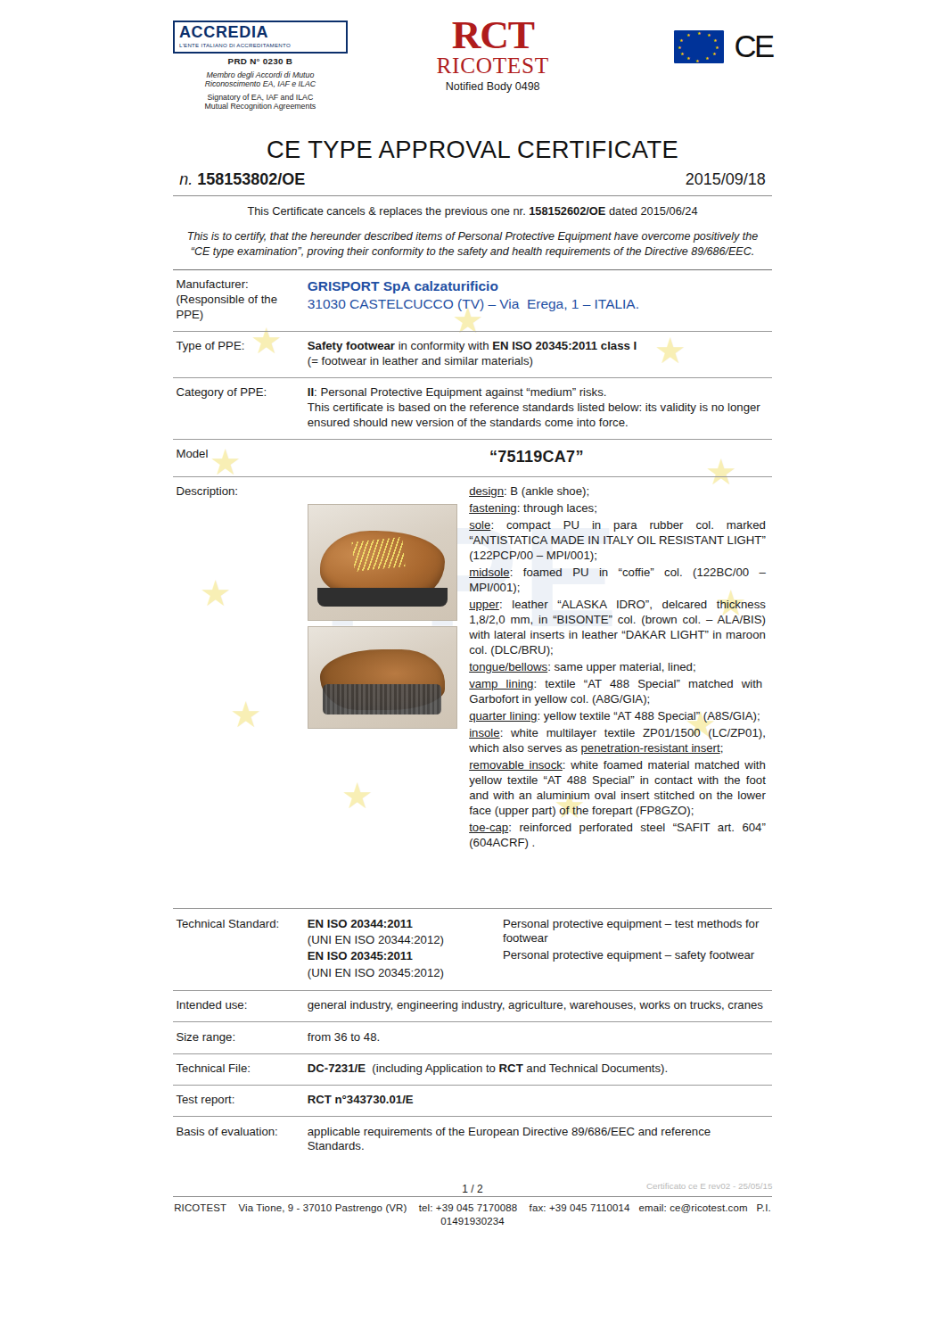★
★
★
★
★
★
★
★
★
★
★
PPE
ACCREDIA
L'ENTE ITALIANO DI ACCREDITAMENTO
PRD N° 0230 B
Membro degli Accordi di Mutuo
Riconoscimento EA, IAF e ILAC
Signatory of EA, IAF and ILAC
Mutual Recognition Agreements
RCT
RICOTEST
Notified Body 0498
★ ★ ★ ★ ★ ★ ★ ★ ★ ★ ★ ★
CE
CE TYPE APPROVAL CERTIFICATE
n. 158153802/OE
2015/09/18
This Certificate cancels & replaces the previous one nr. 158152602/OE dated 2015/06/24
This is to certify, that the hereunder described items of Personal Protective Equipment have overcome positively the “CE type examination”, proving their conformity to the safety and health requirements of the Directive 89/686/EEC.
| Manufacturer: (Responsible of the PPE) | GRISPORT SpA calzaturificio 31030 CASTELCUCCO (TV) – Via Erega, 1 – ITALIA. |
| Type of PPE: | Safety footwear in conformity with EN ISO 20345:2011 class I (= footwear in leather and similar materials) |
| Category of PPE: | II : Personal Protective Equipment against “medium” risks. This certificate is based on the reference standards listed below: its validity is no longer ensured should new version of the standards come into force. |
| Model | “75119CA7” |
| Description: | design : B (ankle shoe); fastening : through laces; sole : compact PU in para rubber col. marked “ANTISTATICA MADE IN ITALY OIL RESISTANT LIGHT” (122PCP/00 – MPI/001); midsole : foamed PU in “coffie” col. (122BC/00 – MPI/001); upper : leather “ALASKA IDRO”, delcared thickness 1,8/2,0 mm, in “BISONTE” col. (brown col. – ALA/BIS) with lateral inserts in leather “DAKAR LIGHT” in maroon col. (DLC/BRU); tongue/bellows : same upper material, lined; vamp lining : textile “AT 488 Special” matched with Garbofort in yellow col. (A8G/GIA); quarter lining : yellow textile “AT 488 Special” (A8S/GIA); insole : white multilayer textile ZP01/1500 (LC/ZP01), which also serves as penetration-resistant insert ; removable insock : white foamed material matched with yellow textile “AT 488 Special” in contact with the foot and with an aluminium oval insert stitched on the lower face (upper part) of the forepart (FP8GZO); toe-cap : reinforced perforated steel “SAFIT art. 604” (604ACRF) . |
| Technical Standard: | EN ISO 20344:2011 (UNI EN ISO 20344:2012) EN ISO 20345:2011 (UNI EN ISO 20345:2012) Personal protective equipment – test methods for footwear Personal protective equipment – safety footwear |
| Intended use: | general industry, engineering industry, agriculture, warehouses, works on trucks, cranes |
| Size range: | from 36 to 48. |
| Technical File: | DC-7231/E (including Application to RCT and Technical Documents). |
| Test report: | RCT n°343730.01/E |
| Basis of evaluation: | applicable requirements of the European Directive 89/686/EEC and reference Standards. |
1 / 2
Certificato ce E rev02 - 25/05/15
RICOTEST Via Tione, 9 - 37010 Pastrengo (VR) tel: +39 045 7170088 fax: +39 045 7110014 email: ce@ricotest.com P.I. 01491930234